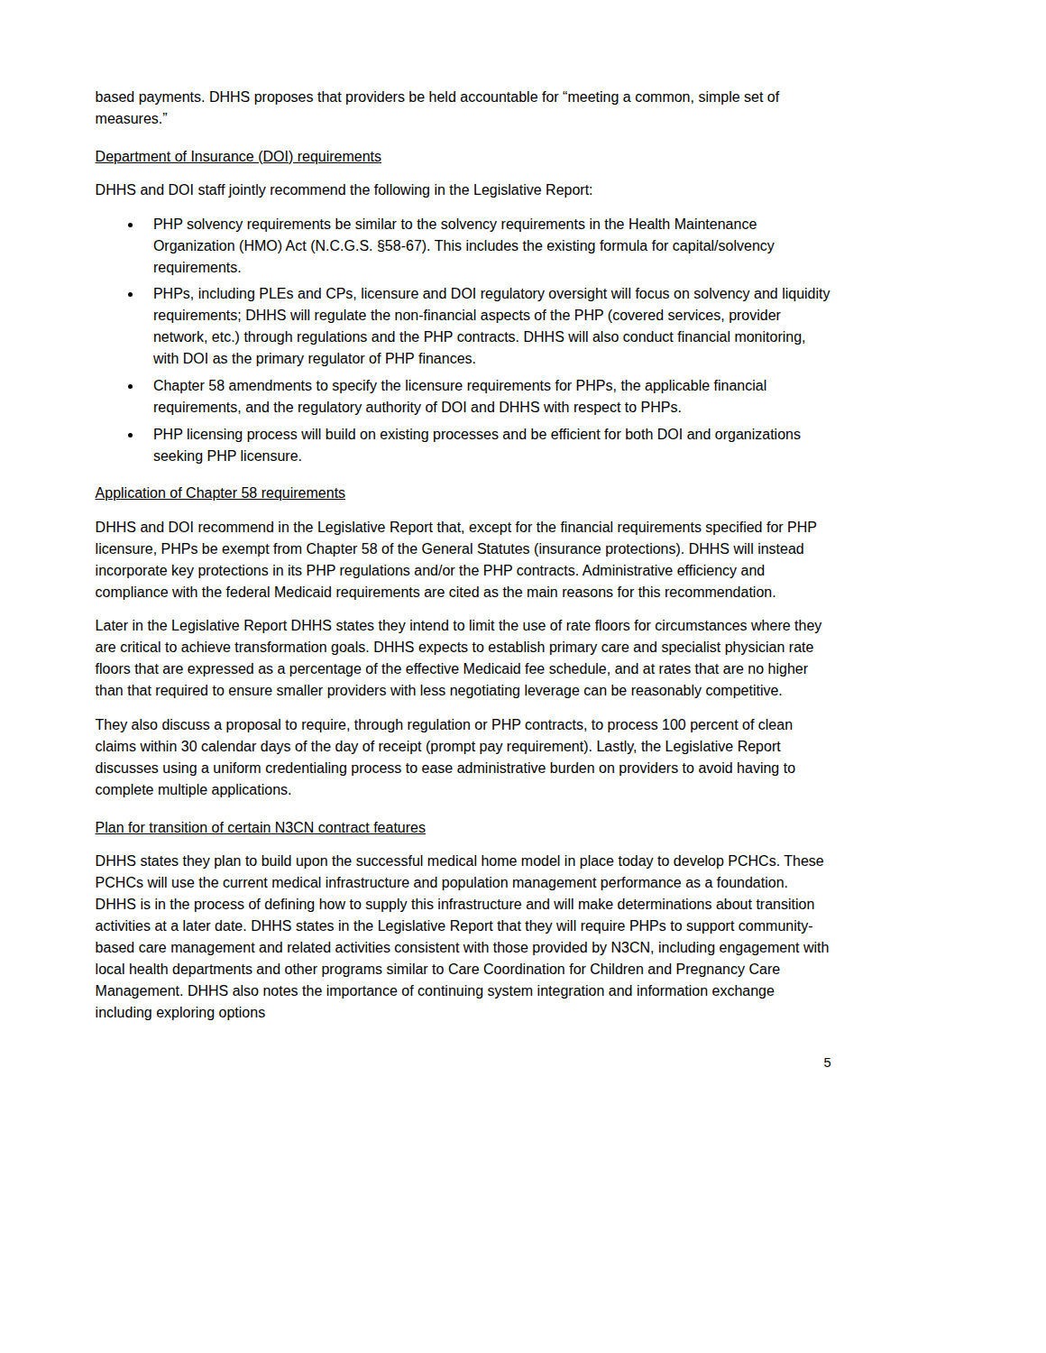based payments. DHHS proposes that providers be held accountable for “meeting a common, simple set of measures.”
Department of Insurance (DOI) requirements
DHHS and DOI staff jointly recommend the following in the Legislative Report:
PHP solvency requirements be similar to the solvency requirements in the Health Maintenance Organization (HMO) Act (N.C.G.S. §58-67). This includes the existing formula for capital/solvency requirements.
PHPs, including PLEs and CPs, licensure and DOI regulatory oversight will focus on solvency and liquidity requirements; DHHS will regulate the non-financial aspects of the PHP (covered services, provider network, etc.) through regulations and the PHP contracts. DHHS will also conduct financial monitoring, with DOI as the primary regulator of PHP finances.
Chapter 58 amendments to specify the licensure requirements for PHPs, the applicable financial requirements, and the regulatory authority of DOI and DHHS with respect to PHPs.
PHP licensing process will build on existing processes and be efficient for both DOI and organizations seeking PHP licensure.
Application of Chapter 58 requirements
DHHS and DOI recommend in the Legislative Report that, except for the financial requirements specified for PHP licensure, PHPs be exempt from Chapter 58 of the General Statutes (insurance protections). DHHS will instead incorporate key protections in its PHP regulations and/or the PHP contracts. Administrative efficiency and compliance with the federal Medicaid requirements are cited as the main reasons for this recommendation.
Later in the Legislative Report DHHS states they intend to limit the use of rate floors for circumstances where they are critical to achieve transformation goals. DHHS expects to establish primary care and specialist physician rate floors that are expressed as a percentage of the effective Medicaid fee schedule, and at rates that are no higher than that required to ensure smaller providers with less negotiating leverage can be reasonably competitive.
They also discuss a proposal to require, through regulation or PHP contracts, to process 100 percent of clean claims within 30 calendar days of the day of receipt (prompt pay requirement). Lastly, the Legislative Report discusses using a uniform credentialing process to ease administrative burden on providers to avoid having to complete multiple applications.
Plan for transition of certain N3CN contract features
DHHS states they plan to build upon the successful medical home model in place today to develop PCHCs. These PCHCs will use the current medical infrastructure and population management performance as a foundation. DHHS is in the process of defining how to supply this infrastructure and will make determinations about transition activities at a later date. DHHS states in the Legislative Report that they will require PHPs to support community-based care management and related activities consistent with those provided by N3CN, including engagement with local health departments and other programs similar to Care Coordination for Children and Pregnancy Care Management. DHHS also notes the importance of continuing system integration and information exchange including exploring options
5